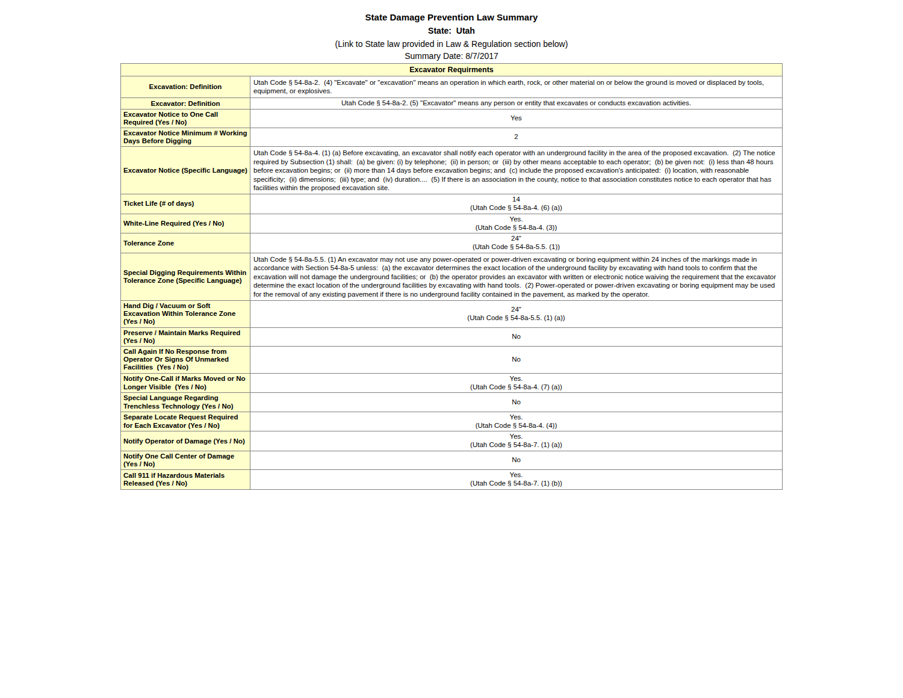State Damage Prevention Law Summary
State: Utah
(Link to State law provided in Law & Regulation section below)
Summary Date: 8/7/2017
| Excavator Requirments |
| Excavation: Definition | Utah Code § 54-8a-2. (4) "Excavate" or "excavation" means an operation in which earth, rock, or other material on or below the ground is moved or displaced by tools, equipment, or explosives. |
| Excavator: Definition | Utah Code § 54-8a-2. (5) "Excavator" means any person or entity that excavates or conducts excavation activities. |
| Excavator Notice to One Call Required (Yes / No) | Yes |
| Excavator Notice Minimum # Working Days Before Digging | 2 |
| Excavator Notice (Specific Language) | Utah Code § 54-8a-4. (1) (a) Before excavating, an excavator shall notify each operator with an underground facility in the area of the proposed excavation. (2) The notice required by Subsection (1) shall: (a) be given: (i) by telephone; (ii) in person; or (iii) by other means acceptable to each operator; (b) be given not: (i) less than 48 hours before excavation begins; or (ii) more than 14 days before excavation begins; and (c) include the proposed excavation's anticipated: (i) location, with reasonable specificity; (ii) dimensions; (iii) type; and (iv) duration.... (5) If there is an association in the county, notice to that association constitutes notice to each operator that has facilities within the proposed excavation site. |
| Ticket Life (# of days) | 14 (Utah Code § 54-8a-4. (6) (a)) |
| White-Line Required (Yes / No) | Yes. (Utah Code § 54-8a-4. (3)) |
| Tolerance Zone | 24" (Utah Code § 54-8a-5.5. (1)) |
| Special Digging Requirements Within Tolerance Zone (Specific Language) | Utah Code § 54-8a-5.5. (1) An excavator may not use any power-operated or power-driven excavating or boring equipment within 24 inches of the markings made in accordance with Section 54-8a-5 unless: (a) the excavator determines the exact location of the underground facility by excavating with hand tools to confirm that the excavation will not damage the underground facilities; or (b) the operator provides an excavator with written or electronic notice waiving the requirement that the excavator determine the exact location of the underground facilities by excavating with hand tools. (2) Power-operated or power-driven excavating or boring equipment may be used for the removal of any existing pavement if there is no underground facility contained in the pavement, as marked by the operator. |
| Hand Dig / Vacuum or Soft Excavation Within Tolerance Zone (Yes / No) | 24" (Utah Code § 54-8a-5.5. (1) (a)) |
| Preserve / Maintain Marks Required (Yes / No) | No |
| Call Again If No Response from Operator Or Signs Of Unmarked Facilities (Yes / No) | No |
| Notify One-Call if Marks Moved or No Longer Visible (Yes / No) | Yes. (Utah Code § 54-8a-4. (7) (a)) |
| Special Language Regarding Trenchless Technology (Yes / No) | No |
| Separate Locate Request Required for Each Excavator (Yes / No) | Yes. (Utah Code § 54-8a-4. (4)) |
| Notify Operator of Damage (Yes / No) | Yes. (Utah Code § 54-8a-7. (1) (a)) |
| Notify One Call Center of Damage (Yes / No) | No |
| Call 911 if Hazardous Materials Released (Yes / No) | Yes. (Utah Code § 54-8a-7. (1) (b)) |